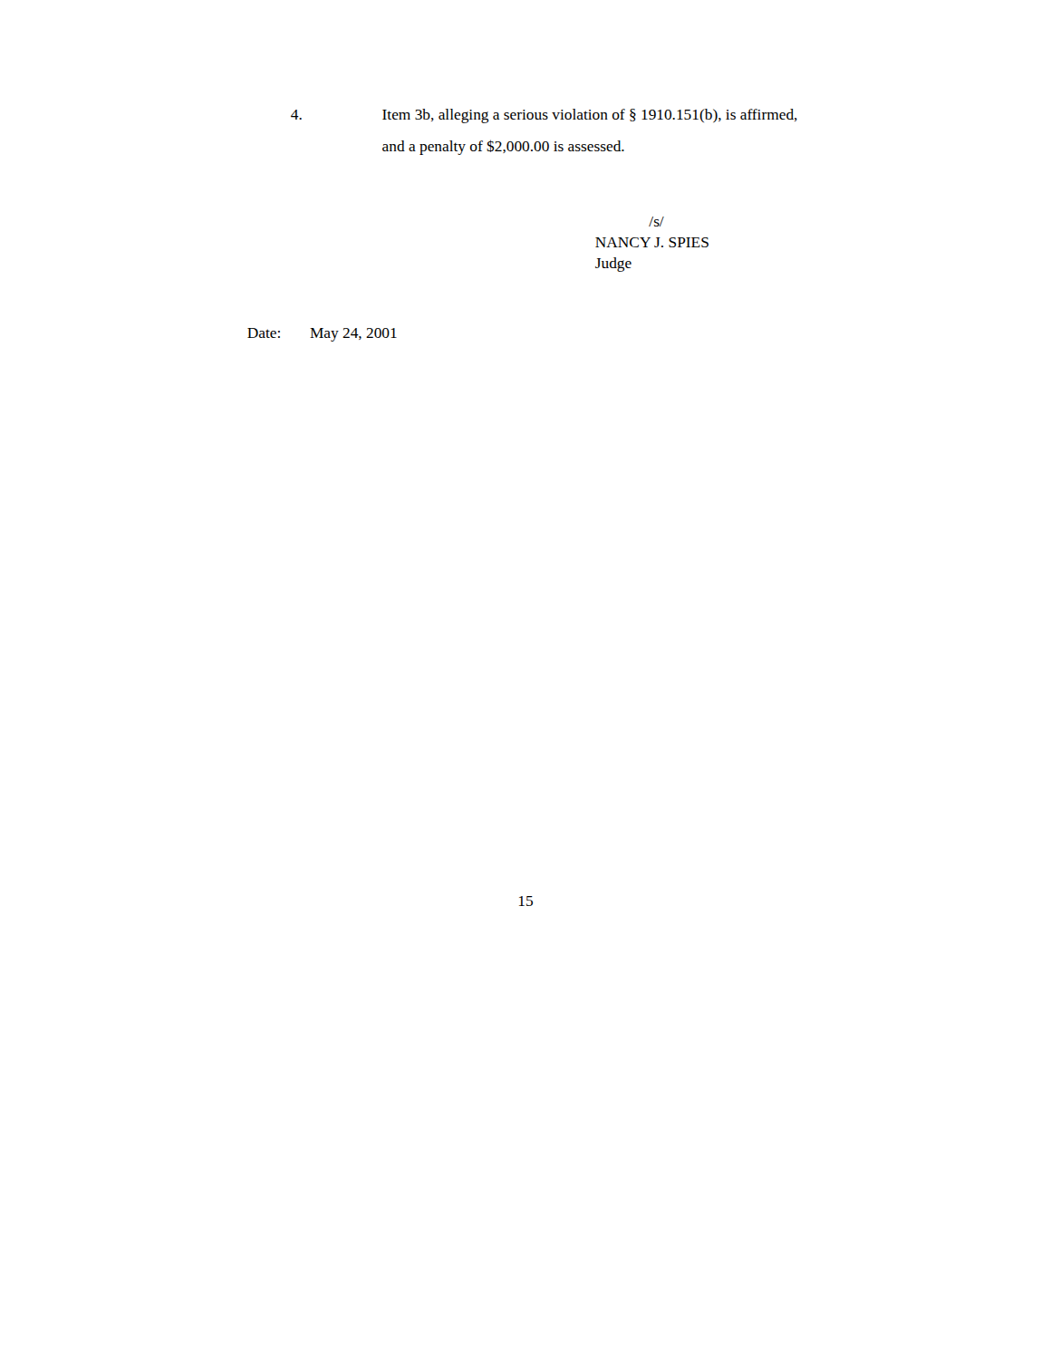4. Item 3b, alleging a serious violation of § 1910.151(b), is affirmed, and a penalty of $2,000.00 is assessed.
/s/
NANCY J. SPIES
Judge
Date: May 24, 2001
15